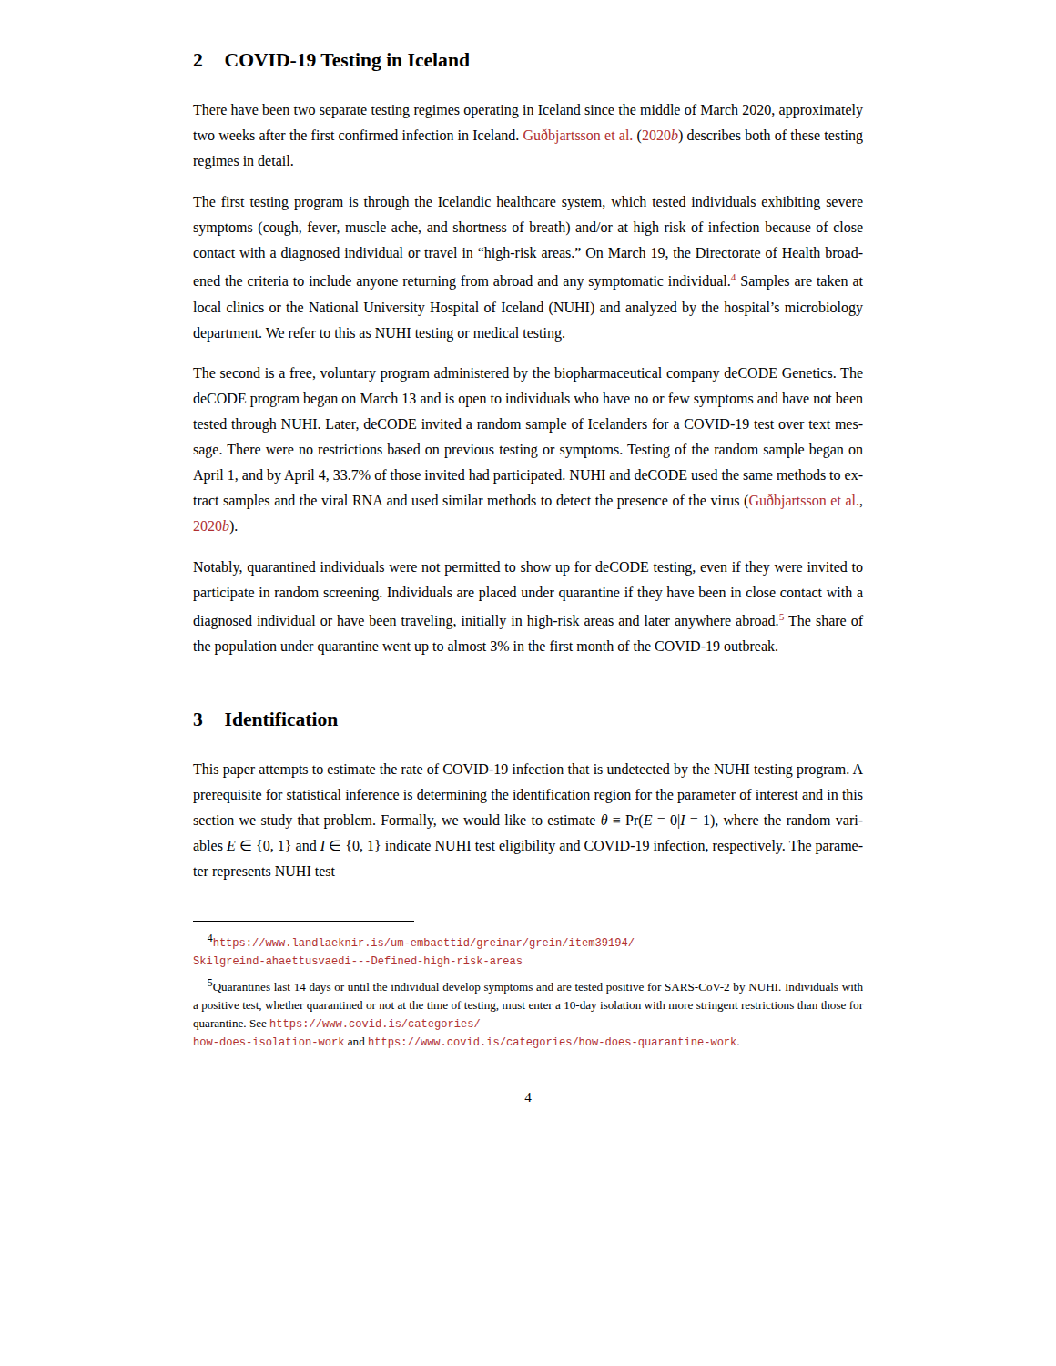2 COVID-19 Testing in Iceland
There have been two separate testing regimes operating in Iceland since the middle of March 2020, approximately two weeks after the first confirmed infection in Iceland. Guðbjartsson et al. (2020b) describes both of these testing regimes in detail.
The first testing program is through the Icelandic healthcare system, which tested individuals exhibiting severe symptoms (cough, fever, muscle ache, and shortness of breath) and/or at high risk of infection because of close contact with a diagnosed individual or travel in “high-risk areas.” On March 19, the Directorate of Health broadened the criteria to include anyone returning from abroad and any symptomatic individual.4 Samples are taken at local clinics or the National University Hospital of Iceland (NUHI) and analyzed by the hospital’s microbiology department. We refer to this as NUHI testing or medical testing.
The second is a free, voluntary program administered by the biopharmaceutical company deCODE Genetics. The deCODE program began on March 13 and is open to individuals who have no or few symptoms and have not been tested through NUHI. Later, deCODE invited a random sample of Icelanders for a COVID-19 test over text message. There were no restrictions based on previous testing or symptoms. Testing of the random sample began on April 1, and by April 4, 33.7% of those invited had participated. NUHI and deCODE used the same methods to extract samples and the viral RNA and used similar methods to detect the presence of the virus (Guðbjartsson et al., 2020b).
Notably, quarantined individuals were not permitted to show up for deCODE testing, even if they were invited to participate in random screening. Individuals are placed under quarantine if they have been in close contact with a diagnosed individual or have been traveling, initially in high-risk areas and later anywhere abroad.5 The share of the population under quarantine went up to almost 3% in the first month of the COVID-19 outbreak.
3 Identification
This paper attempts to estimate the rate of COVID-19 infection that is undetected by the NUHI testing program. A prerequisite for statistical inference is determining the identification region for the parameter of interest and in this section we study that problem. Formally, we would like to estimate θ ≡ Pr(E = 0|I = 1), where the random variables E ∈ {0, 1} and I ∈ {0, 1} indicate NUHI test eligibility and COVID-19 infection, respectively. The parameter represents NUHI test
4https://www.landlaeknir.is/um-embaettid/greinar/grein/item39194/
Skilgreind-ahaettusvaedi---Defined-high-risk-areas
5Quarantines last 14 days or until the individual develop symptoms and are tested positive for SARS-CoV-2 by NUHI. Individuals with a positive test, whether quarantined or not at the time of testing, must enter a 10-day isolation with more stringent restrictions than those for quarantine. See https://www.covid.is/categories/
how-does-isolation-work and https://www.covid.is/categories/how-does-quarantine-work.
4